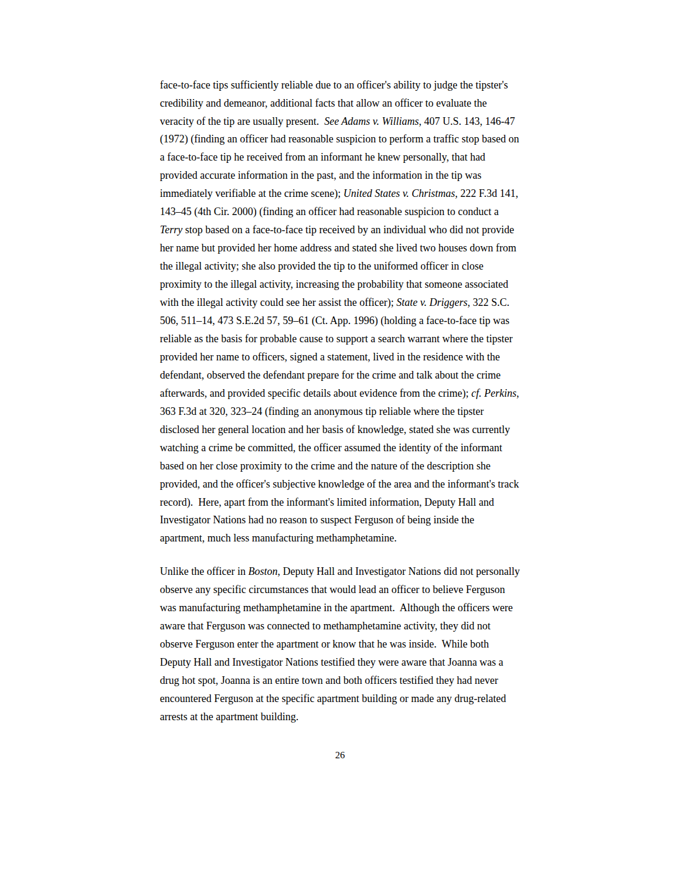face-to-face tips sufficiently reliable due to an officer's ability to judge the tipster's credibility and demeanor, additional facts that allow an officer to evaluate the veracity of the tip are usually present. See Adams v. Williams, 407 U.S. 143, 146-47 (1972) (finding an officer had reasonable suspicion to perform a traffic stop based on a face-to-face tip he received from an informant he knew personally, that had provided accurate information in the past, and the information in the tip was immediately verifiable at the crime scene); United States v. Christmas, 222 F.3d 141, 143–45 (4th Cir. 2000) (finding an officer had reasonable suspicion to conduct a Terry stop based on a face-to-face tip received by an individual who did not provide her name but provided her home address and stated she lived two houses down from the illegal activity; she also provided the tip to the uniformed officer in close proximity to the illegal activity, increasing the probability that someone associated with the illegal activity could see her assist the officer); State v. Driggers, 322 S.C. 506, 511–14, 473 S.E.2d 57, 59–61 (Ct. App. 1996) (holding a face-to-face tip was reliable as the basis for probable cause to support a search warrant where the tipster provided her name to officers, signed a statement, lived in the residence with the defendant, observed the defendant prepare for the crime and talk about the crime afterwards, and provided specific details about evidence from the crime); cf. Perkins, 363 F.3d at 320, 323–24 (finding an anonymous tip reliable where the tipster disclosed her general location and her basis of knowledge, stated she was currently watching a crime be committed, the officer assumed the identity of the informant based on her close proximity to the crime and the nature of the description she provided, and the officer's subjective knowledge of the area and the informant's track record). Here, apart from the informant's limited information, Deputy Hall and Investigator Nations had no reason to suspect Ferguson of being inside the apartment, much less manufacturing methamphetamine.
Unlike the officer in Boston, Deputy Hall and Investigator Nations did not personally observe any specific circumstances that would lead an officer to believe Ferguson was manufacturing methamphetamine in the apartment. Although the officers were aware that Ferguson was connected to methamphetamine activity, they did not observe Ferguson enter the apartment or know that he was inside. While both Deputy Hall and Investigator Nations testified they were aware that Joanna was a drug hot spot, Joanna is an entire town and both officers testified they had never encountered Ferguson at the specific apartment building or made any drug-related arrests at the apartment building.
26